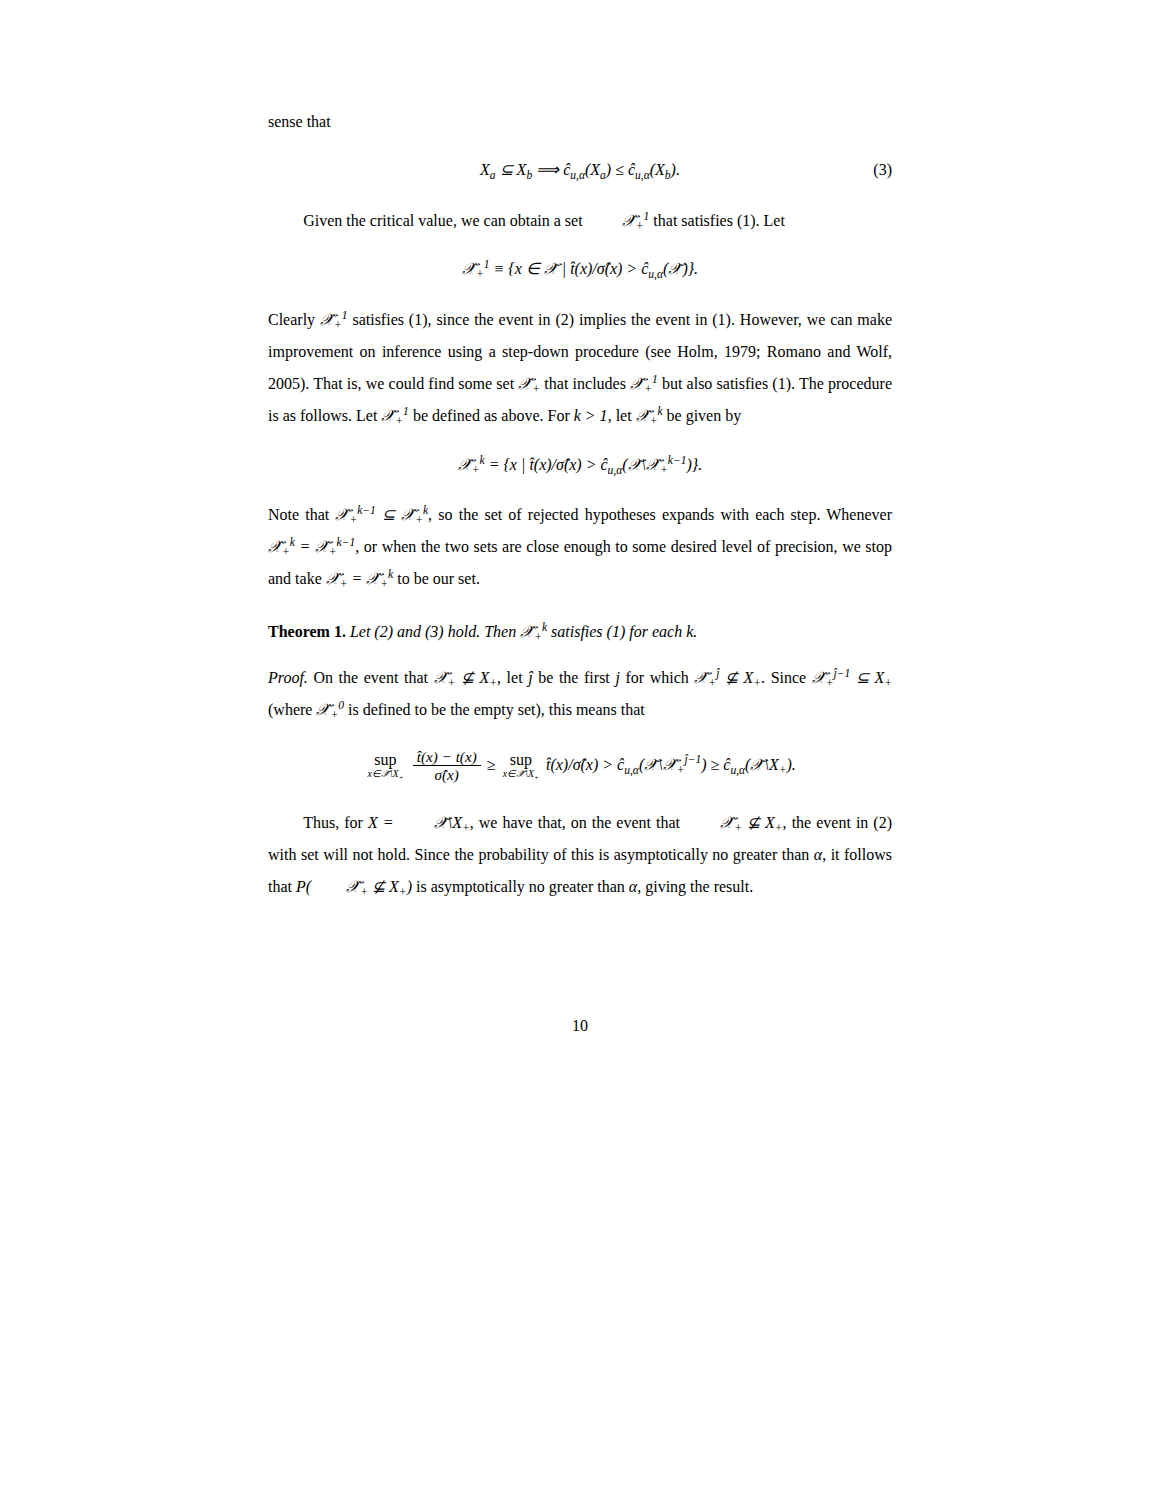sense that
Xa ⊆ Xb ⟹ ĉu,α(Xa) ≤ ĉu,α(Xb). (3)
Given the critical value, we can obtain a set 𝒳̂+1 that satisfies (1). Let
𝒳̂+1 ≡ {x ∈ 𝒳̃ | t̂(x)/σ̂(x) > ĉu,α(𝒳̃)}.
Clearly 𝒳̂+1 satisfies (1), since the event in (2) implies the event in (1). However, we can make improvement on inference using a step-down procedure (see Holm, 1979; Romano and Wolf, 2005). That is, we could find some set 𝒳̂+ that includes 𝒳̂+1 but also satisfies (1). The procedure is as follows. Let 𝒳̂+1 be defined as above. For k > 1, let 𝒳̂+k be given by
𝒳̂+k = {x | t̂(x)/σ̂(x) > ĉu,α(𝒳̃\𝒳̂+k−1)}.
Note that 𝒳̂+k−1 ⊆ 𝒳̂+k, so the set of rejected hypotheses expands with each step. Whenever 𝒳̂+k = 𝒳̂+k−1, or when the two sets are close enough to some desired level of precision, we stop and take 𝒳̂+ = 𝒳̂+k to be our set.
Theorem 1. Let (2) and (3) hold. Then 𝒳̂+k satisfies (1) for each k.
Proof. On the event that 𝒳̂+ ⊈ X+, let ĵ be the first j for which 𝒳̂+ĵ ⊈ X+. Since 𝒳̂+ĵ−1 ⊆ X+ (where 𝒳̂+0 is defined to be the empty set), this means that
sup x∈𝒳̃\X+ t̂(x) − t(x) σ̂(x) ≥ sup x∈𝒳̃\X+ t̂(x)/σ̂(x) > ĉu,α(𝒳̃\𝒳̂+ĵ−1) ≥ ĉu,α(𝒳̃\X+).
Thus, for X = 𝒳̃\X+, we have that, on the event that 𝒳̂+ ⊈ X+, the event in (2) with set will not hold. Since the probability of this is asymptotically no greater than α, it follows that P(𝒳̂+ ⊈ X+) is asymptotically no greater than α, giving the result.
10